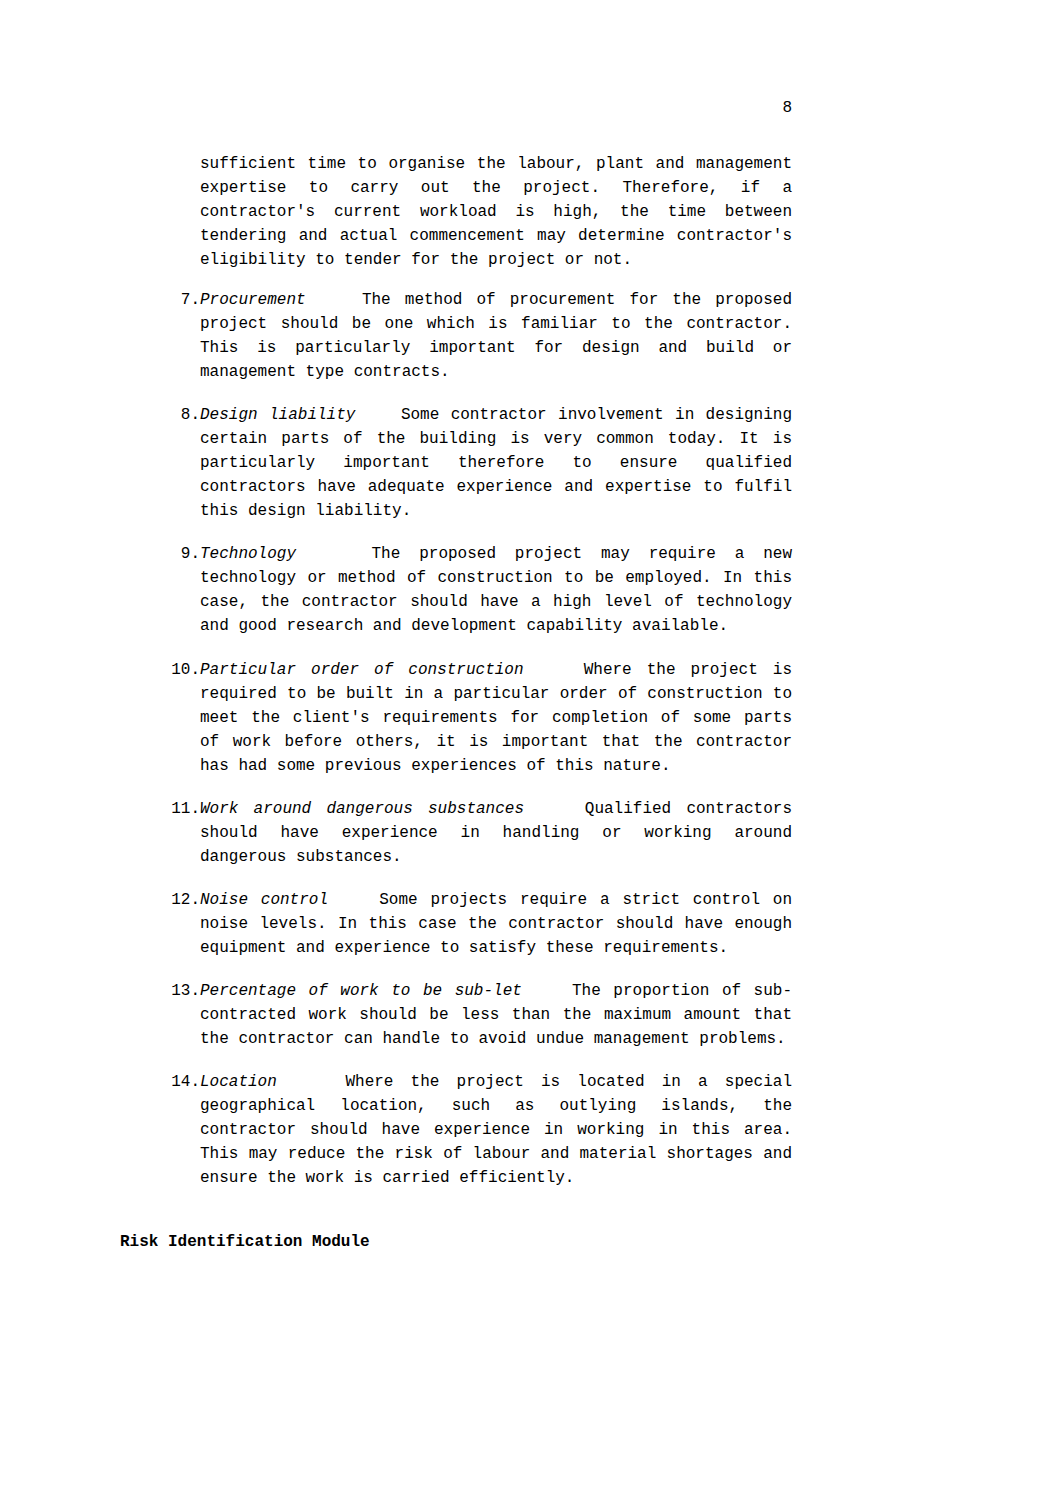8
sufficient time to organise the labour, plant and management expertise to carry out the project. Therefore, if a contractor's current workload is high, the time between tendering and actual commencement may determine contractor's eligibility to tender for the project or not.
7. Procurement The method of procurement for the proposed project should be one which is familiar to the contractor. This is particularly important for design and build or management type contracts.
8. Design liability Some contractor involvement in designing certain parts of the building is very common today. It is particularly important therefore to ensure qualified contractors have adequate experience and expertise to fulfil this design liability.
9. Technology The proposed project may require a new technology or method of construction to be employed. In this case, the contractor should have a high level of technology and good research and development capability available.
10. Particular order of construction Where the project is required to be built in a particular order of construction to meet the client's requirements for completion of some parts of work before others, it is important that the contractor has had some previous experiences of this nature.
11. Work around dangerous substances Qualified contractors should have experience in handling or working around dangerous substances.
12. Noise control Some projects require a strict control on noise levels. In this case the contractor should have enough equipment and experience to satisfy these requirements.
13. Percentage of work to be sub-let The proportion of sub-contracted work should be less than the maximum amount that the contractor can handle to avoid undue management problems.
14. Location Where the project is located in a special geographical location, such as outlying islands, the contractor should have experience in working in this area. This may reduce the risk of labour and material shortages and ensure the work is carried efficiently.
Risk Identification Module